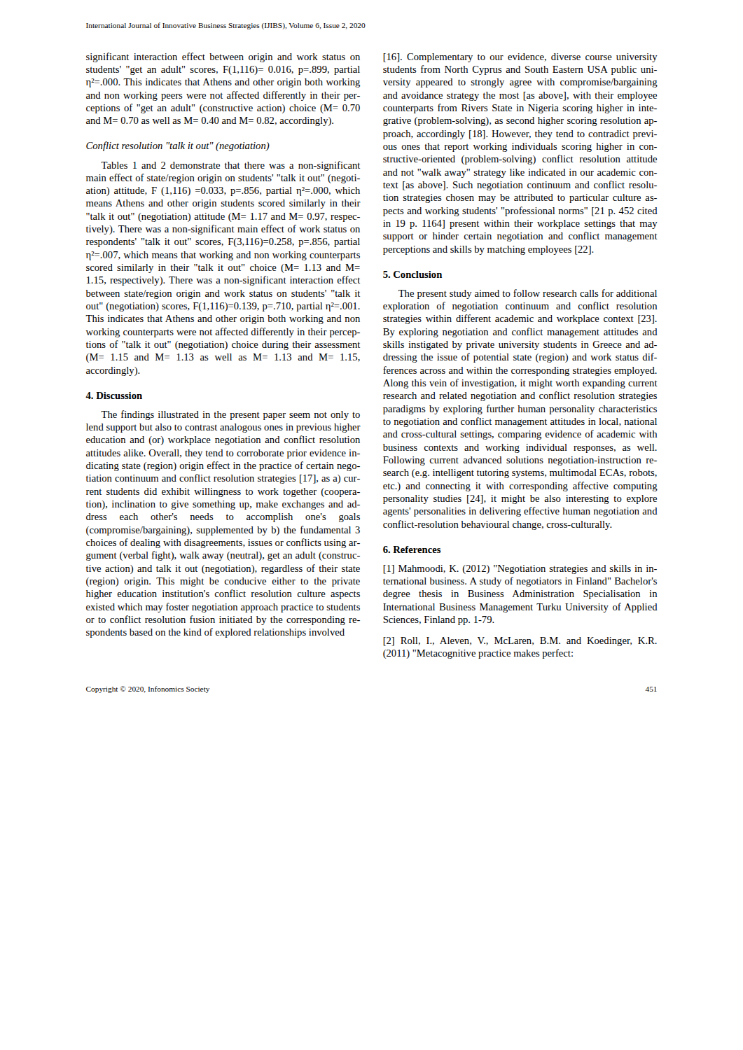International Journal of Innovative Business Strategies (IJIBS), Volume 6, Issue 2, 2020
significant interaction effect between origin and work status on students' "get an adult" scores, F(1,116)= 0.016, p=.899, partial η²=.000. This indicates that Athens and other origin both working and non working peers were not affected differently in their perceptions of "get an adult" (constructive action) choice (M= 0.70 and M= 0.70 as well as M= 0.40 and M= 0.82, accordingly).
Conflict resolution "talk it out" (negotiation)
Tables 1 and 2 demonstrate that there was a non-significant main effect of state/region origin on students' "talk it out" (negotiation) attitude, F (1,116) =0.033, p=.856, partial η²=.000, which means Athens and other origin students scored similarly in their "talk it out" (negotiation) attitude (M= 1.17 and M= 0.97, respectively). There was a non-significant main effect of work status on respondents' "talk it out" scores, F(3,116)=0.258, p=.856, partial η²=.007, which means that working and non working counterparts scored similarly in their "talk it out" choice (M= 1.13 and M= 1.15, respectively). There was a non-significant interaction effect between state/region origin and work status on students' "talk it out" (negotiation) scores, F(1,116)=0.139, p=.710, partial η²=.001. This indicates that Athens and other origin both working and non working counterparts were not affected differently in their perceptions of "talk it out" (negotiation) choice during their assessment (M= 1.15 and M= 1.13 as well as M= 1.13 and M= 1.15, accordingly).
4. Discussion
The findings illustrated in the present paper seem not only to lend support but also to contrast analogous ones in previous higher education and (or) workplace negotiation and conflict resolution attitudes alike. Overall, they tend to corroborate prior evidence indicating state (region) origin effect in the practice of certain negotiation continuum and conflict resolution strategies [17], as a) current students did exhibit willingness to work together (cooperation), inclination to give something up, make exchanges and address each other's needs to accomplish one's goals (compromise/bargaining), supplemented by b) the fundamental 3 choices of dealing with disagreements, issues or conflicts using argument (verbal fight), walk away (neutral), get an adult (constructive action) and talk it out (negotiation), regardless of their state (region) origin. This might be conducive either to the private higher education institution's conflict resolution culture aspects existed which may foster negotiation approach practice to students or to conflict resolution fusion initiated by the corresponding respondents based on the kind of explored relationships involved
[16]. Complementary to our evidence, diverse course university students from North Cyprus and South Eastern USA public university appeared to strongly agree with compromise/bargaining and avoidance strategy the most [as above], with their employee counterparts from Rivers State in Nigeria scoring higher in integrative (problem-solving), as second higher scoring resolution approach, accordingly [18]. However, they tend to contradict previous ones that report working individuals scoring higher in constructive-oriented (problem-solving) conflict resolution attitude and not "walk away" strategy like indicated in our academic context [as above]. Such negotiation continuum and conflict resolution strategies chosen may be attributed to particular culture aspects and working students' "professional norms" [21 p. 452 cited in 19 p. 1164] present within their workplace settings that may support or hinder certain negotiation and conflict management perceptions and skills by matching employees [22].
5. Conclusion
The present study aimed to follow research calls for additional exploration of negotiation continuum and conflict resolution strategies within different academic and workplace context [23]. By exploring negotiation and conflict management attitudes and skills instigated by private university students in Greece and addressing the issue of potential state (region) and work status differences across and within the corresponding strategies employed. Along this vein of investigation, it might worth expanding current research and related negotiation and conflict resolution strategies paradigms by exploring further human personality characteristics to negotiation and conflict management attitudes in local, national and cross-cultural settings, comparing evidence of academic with business contexts and working individual responses, as well. Following current advanced solutions negotiation-instruction research (e.g. intelligent tutoring systems, multimodal ECAs, robots, etc.) and connecting it with corresponding affective computing personality studies [24], it might be also interesting to explore agents' personalities in delivering effective human negotiation and conflict-resolution behavioural change, cross-culturally.
6. References
[1] Mahmoodi, K. (2012) "Negotiation strategies and skills in international business. A study of negotiators in Finland" Bachelor's degree thesis in Business Administration Specialisation in International Business Management Turku University of Applied Sciences, Finland pp. 1-79.
[2] Roll, I., Aleven, V., McLaren, B.M. and Koedinger, K.R. (2011) "Metacognitive practice makes perfect:
Copyright © 2020, Infonomics Society 451